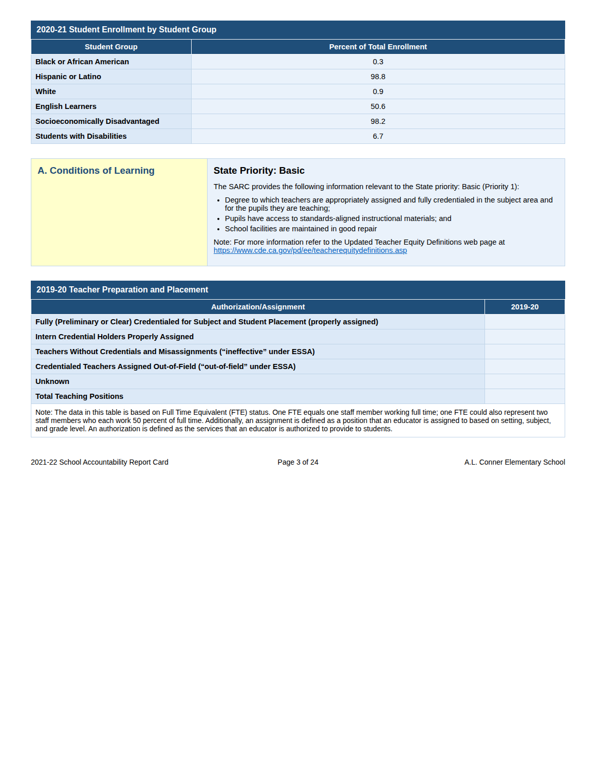2020-21 Student Enrollment by Student Group
| Student Group | Percent of Total Enrollment |
| --- | --- |
| Black or African American | 0.3 |
| Hispanic or Latino | 98.8 |
| White | 0.9 |
| English Learners | 50.6 |
| Socioeconomically Disadvantaged | 98.2 |
| Students with Disabilities | 6.7 |
| A. Conditions of Learning | State Priority: Basic The SARC provides the following information relevant to the State priority: Basic (Priority 1): Degree to which teachers are appropriately assigned and fully credentialed in the subject area and for the pupils they are teaching; Pupils have access to standards-aligned instructional materials; and School facilities are maintained in good repair Note: For more information refer to the Updated Teacher Equity Definitions web page at https://www.cde.ca.gov/pd/ee/teacherequitydefinitions.asp |
2019-20 Teacher Preparation and Placement
| Authorization/Assignment | 2019-20 |
| --- | --- |
| Fully (Preliminary or Clear) Credentialed for Subject and Student Placement (properly assigned) | |
| Intern Credential Holders Properly Assigned | |
| Teachers Without Credentials and Misassignments (“ineffective” under ESSA) | |
| Credentialed Teachers Assigned Out-of-Field (“out-of-field” under ESSA) | |
| Unknown | |
| Total Teaching Positions | |
| Note: The data in this table is based on Full Time Equivalent (FTE) status. One FTE equals one staff member working full time; one FTE could also represent two staff members who each work 50 percent of full time. Additionally, an assignment is defined as a position that an educator is assigned to based on setting, subject, and grade level. An authorization is defined as the services that an educator is authorized to provide to students. |
2021-22 School Accountability Report Card Page 3 of 24 A.L. Conner Elementary School